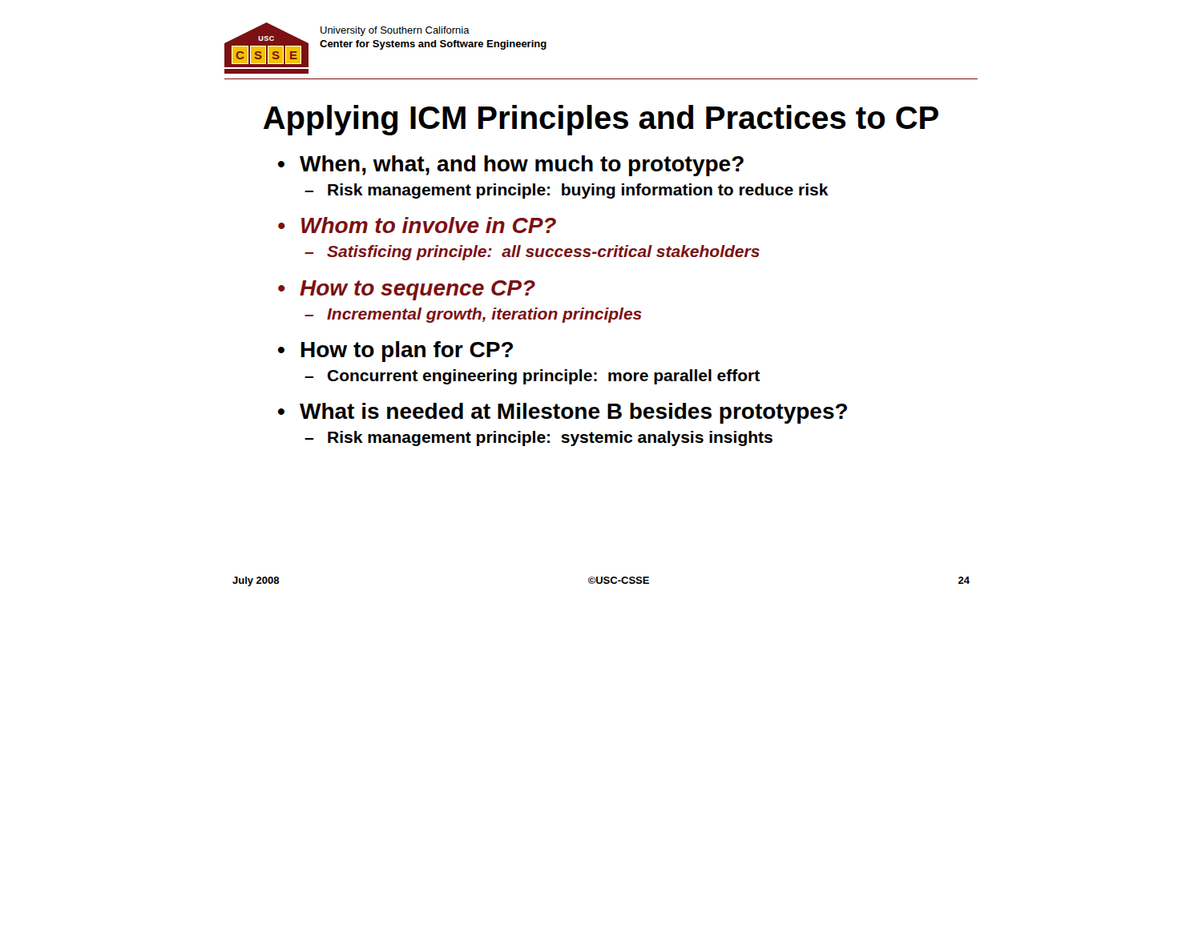USC
CSSE
University of Southern California
Center for Systems and Software Engineering
Applying ICM Principles and Practices to CP
When, what, and how much to prototype?
Risk management principle: buying information to reduce risk
Whom to involve in CP?
Satisficing principle: all success-critical stakeholders
How to sequence CP?
Incremental growth, iteration principles
How to plan for CP?
Concurrent engineering principle: more parallel effort
What is needed at Milestone B besides prototypes?
Risk management principle: systemic analysis insights
July 2008
©USC-CSSE
24